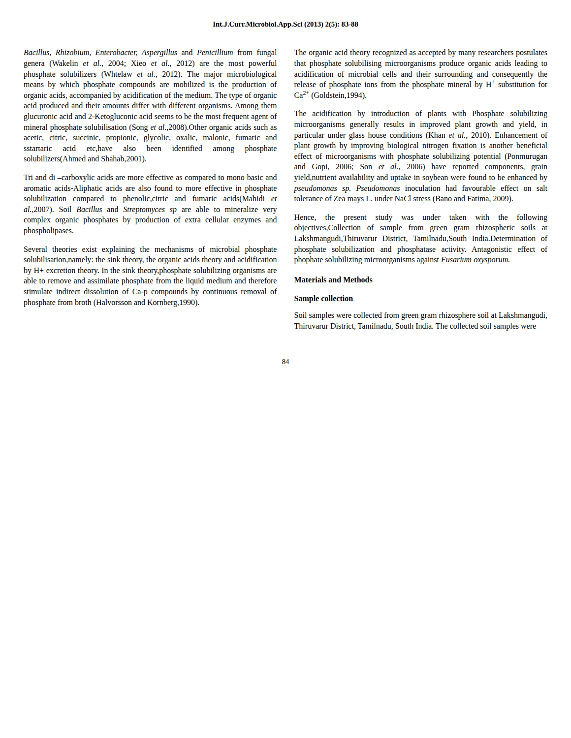Int.J.Curr.Microbiol.App.Sci (2013) 2(5): 83-88
Bacillus, Rhizobium, Enterobacter, Aspergillus and Penicillium from fungal genera (Wakelin et al., 2004; Xieo et al., 2012) are the most powerful phosphate solubilizers (Whtelaw et al., 2012). The major microbiological means by which phosphate compounds are mobilized is the production of organic acids, accompanied by acidification of the medium. The type of organic acid produced and their amounts differ with different organisms. Among them glucuronic acid and 2-Ketogluconic acid seems to be the most frequent agent of mineral phosphate solubilisation (Song et al.,2008).Other organic acids such as acetic, citric, succinic, propionic, glycolic, oxalic, malonic, fumaric and sstartaric acid etc,have also been identified among phosphate solubilizers(Ahmed and Shahab,2001).
Tri and di –carboxylic acids are more effective as compared to mono basic and aromatic acids-Aliphatic acids are also found to more effective in phosphate solubilization compared to phenolic,citric and fumaric acids(Mahidi et al.,2007). Soil Bacillus and Streptomyces sp are able to mineralize very complex organic phosphates by production of extra cellular enzymes and phospholipases.
Several theories exist explaining the mechanisms of microbial phosphate solubilisation,namely: the sink theory, the organic acids theory and acidification by H+ excretion theory. In the sink theory,phosphate solubilizing organisms are able to remove and assimilate phosphate from the liquid medium and therefore stimulate indirect dissolution of Ca-p compounds by continuous removal of phosphate from broth (Halvorsson and Kornberg,1990).
The organic acid theory recognized as accepted by many researchers postulates that phosphate solubilising microorganisms produce organic acids leading to acidification of microbial cells and their surrounding and consequently the release of phosphate ions from the phosphate mineral by H+ substitution for Ca2+ (Goldstein,1994).
The acidification by introduction of plants with Phosphate solubilizing microorganisms generally results in improved plant growth and yield, in particular under glass house conditions (Khan et al., 2010). Enhancement of plant growth by improving biological nitrogen fixation is another beneficial effect of microorganisms with phosphate solubilizing potential (Ponmurugan and Gopi, 2006; Son et al., 2006) have reported components, grain yield,nutrient availability and uptake in soybean were found to be enhanced by pseudomonas sp. Pseudomonas inoculation had favourable effect on salt tolerance of Zea mays L. under NaCl stress (Bano and Fatima, 2009).
Hence, the present study was under taken with the following objectives,Collection of sample from green gram rhizospheric soils at Lakshmangudi,Thiruvarur District, Tamilnadu,South India.Determination of phosphate solubilization and phosphatase activity. Antagonistic effect of phophate solubilizing microorganisms against Fusarium oxysporum.
Materials and Methods
Sample collection
Soil samples were collected from green gram rhizosphere soil at Lakshmangudi, Thiruvarur District, Tamilnadu, South India. The collected soil samples were
84